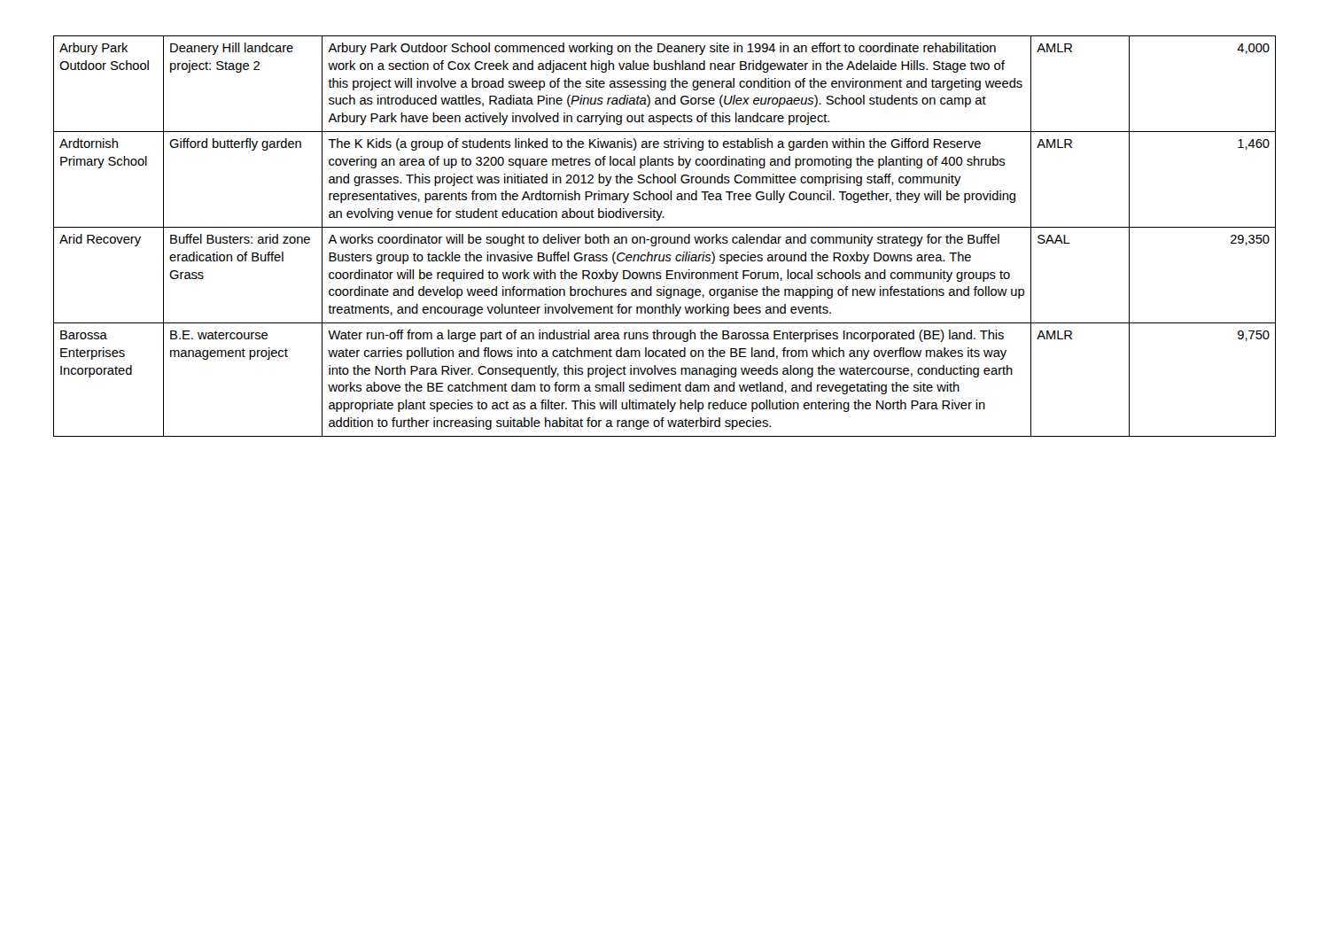| Arbury Park Outdoor School | Deanery Hill landcare project: Stage 2 | Arbury Park Outdoor School commenced working on the Deanery site in 1994 in an effort to coordinate rehabilitation work on a section of Cox Creek and adjacent high value bushland near Bridgewater in the Adelaide Hills. Stage two of this project will involve a broad sweep of the site assessing the general condition of the environment and targeting weeds such as introduced wattles, Radiata Pine ( Pinus radiata ) and Gorse ( Ulex europaeus ). School students on camp at Arbury Park have been actively involved in carrying out aspects of this landcare project. | AMLR | 4,000 |
| Ardtornish Primary School | Gifford butterfly garden | The K Kids (a group of students linked to the Kiwanis) are striving to establish a garden within the Gifford Reserve covering an area of up to 3200 square metres of local plants by coordinating and promoting the planting of 400 shrubs and grasses. This project was initiated in 2012 by the School Grounds Committee comprising staff, community representatives, parents from the Ardtornish Primary School and Tea Tree Gully Council. Together, they will be providing an evolving venue for student education about biodiversity. | AMLR | 1,460 |
| Arid Recovery | Buffel Busters: arid zone eradication of Buffel Grass | A works coordinator will be sought to deliver both an on-ground works calendar and community strategy for the Buffel Busters group to tackle the invasive Buffel Grass ( Cenchrus ciliaris ) species around the Roxby Downs area. The coordinator will be required to work with the Roxby Downs Environment Forum, local schools and community groups to coordinate and develop weed information brochures and signage, organise the mapping of new infestations and follow up treatments, and encourage volunteer involvement for monthly working bees and events. | SAAL | 29,350 |
| Barossa Enterprises Incorporated | B.E. watercourse management project | Water run-off from a large part of an industrial area runs through the Barossa Enterprises Incorporated (BE) land. This water carries pollution and flows into a catchment dam located on the BE land, from which any overflow makes its way into the North Para River. Consequently, this project involves managing weeds along the watercourse, conducting earth works above the BE catchment dam to form a small sediment dam and wetland, and revegetating the site with appropriate plant species to act as a filter. This will ultimately help reduce pollution entering the North Para River in addition to further increasing suitable habitat for a range of waterbird species. | AMLR | 9,750 |